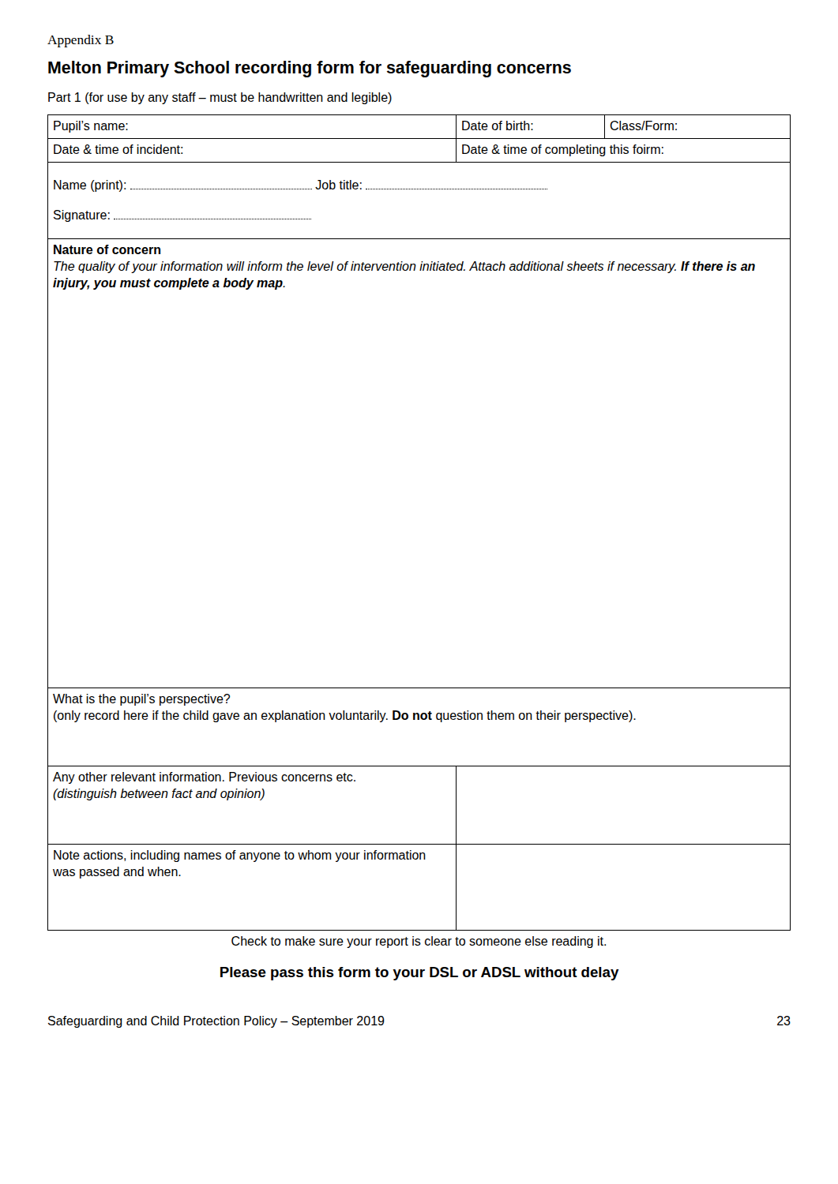Appendix B
Melton Primary School recording form for safeguarding concerns
Part 1 (for use by any staff – must be handwritten and legible)
| Pupil’s name: | Date of birth: | Class/Form: |
| Date & time of incident: | Date & time of completing this foirm: |
| Name (print): Job title: Signature: |
| Nature of concern The quality of your information will inform the level of intervention initiated. Attach additional sheets if necessary. If there is an injury, you must complete a body map . |
| What is the pupil’s perspective? (only record here if the child gave an explanation voluntarily. Do not question them on their perspective). |
| Any other relevant information. Previous concerns etc. (distinguish between fact and opinion) | |
| Note actions, including names of anyone to whom your information was passed and when. | |
Check to make sure your report is clear to someone else reading it.
Please pass this form to your DSL or ADSL without delay
Safeguarding and Child Protection Policy – September 2019 23